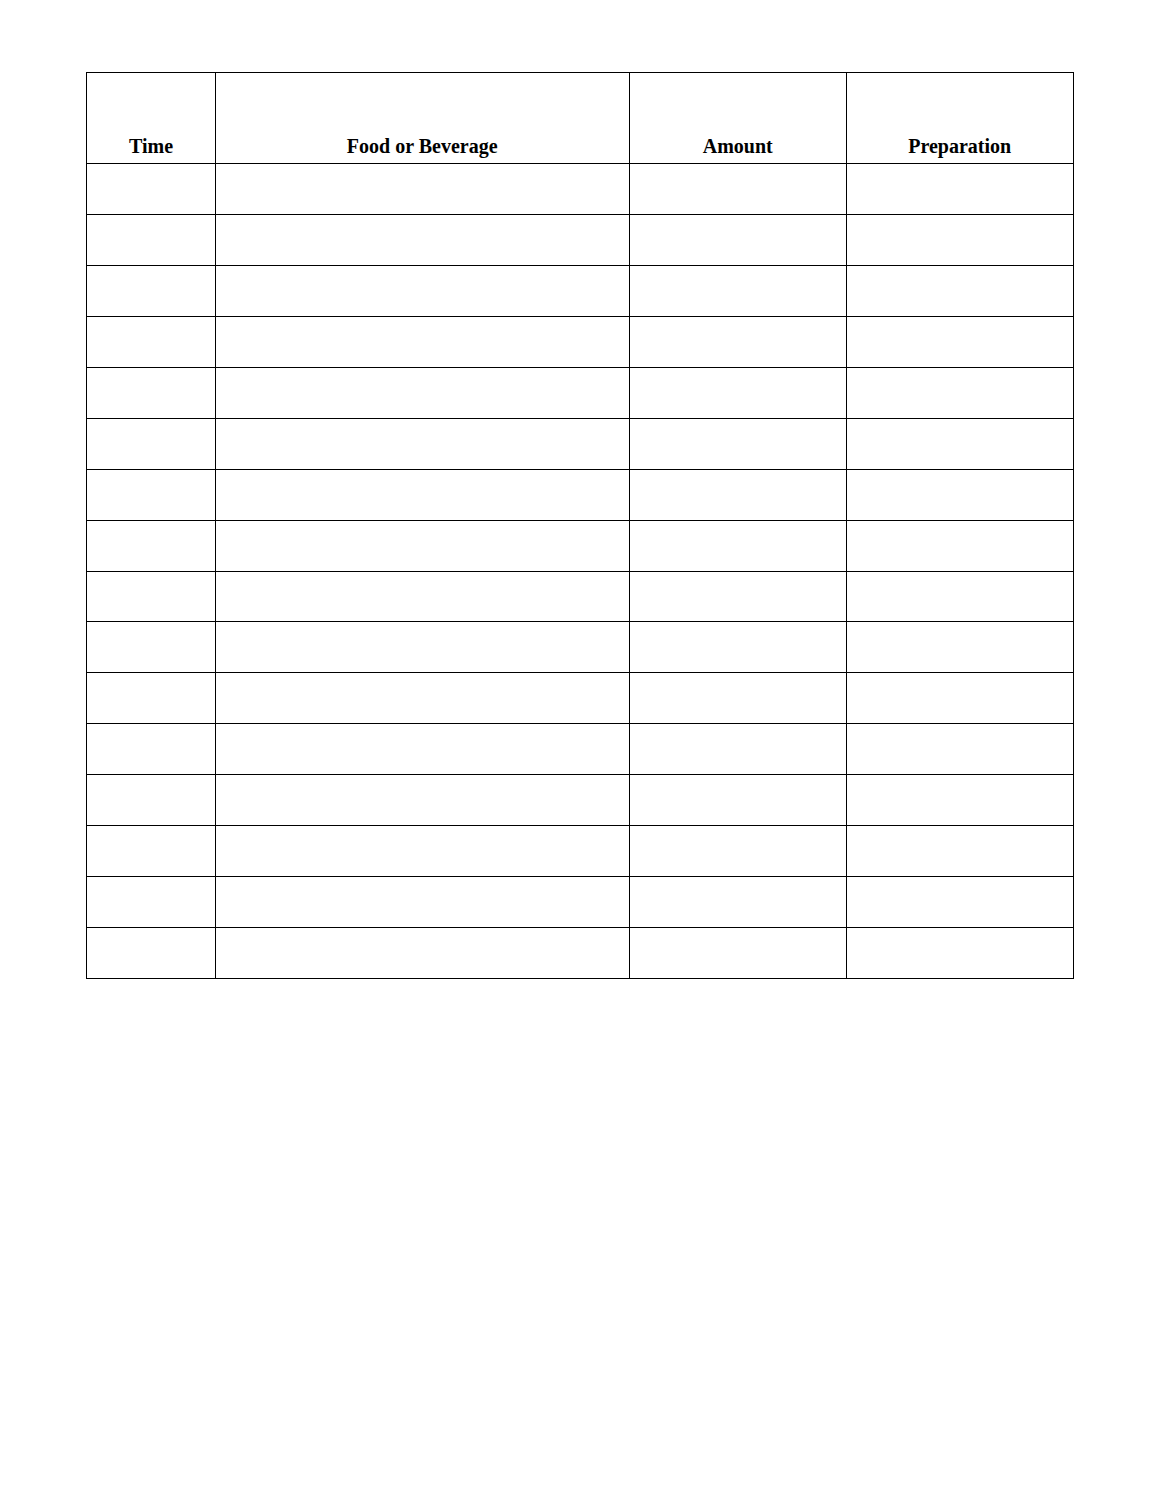| Time | Food or Beverage | Amount | Preparation |
| --- | --- | --- | --- |